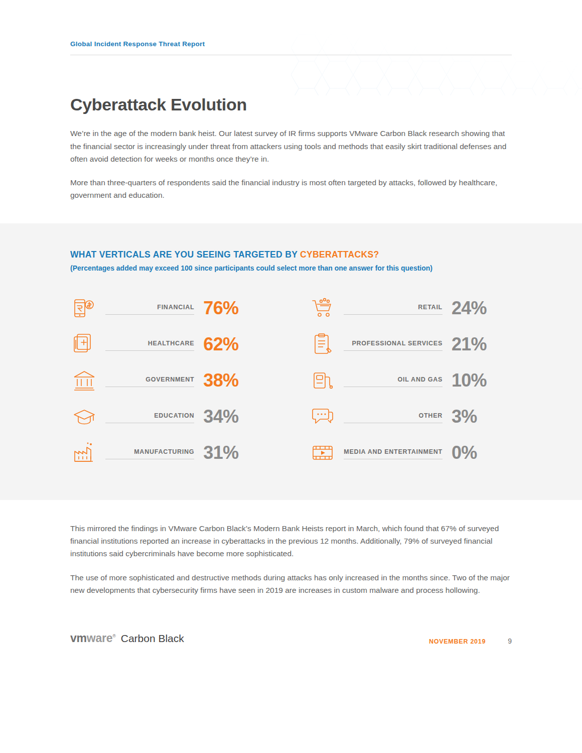Global Incident Response Threat Report
Cyberattack Evolution
We’re in the age of the modern bank heist. Our latest survey of IR firms supports VMware Carbon Black research showing that the financial sector is increasingly under threat from attackers using tools and methods that easily skirt traditional defenses and often avoid detection for weeks or months once they’re in.
More than three-quarters of respondents said the financial industry is most often targeted by attacks, followed by healthcare, government and education.
What verticals are you seeing targeted by cyberattacks?
(Percentages added may exceed 100 since participants could select more than one answer for this question)
Financial
76%
Retail
24%
Healthcare
62%
Professional Services
21%
Government
38%
Oil and Gas
10%
Education
34%
Other
3%
Manufacturing
31%
Media and Entertainment
0%
This mirrored the findings in VMware Carbon Black’s Modern Bank Heists report in March, which found that 67% of surveyed financial institutions reported an increase in cyberattacks in the previous 12 months. Additionally, 79% of surveyed financial institutions said cybercriminals have become more sophisticated.
The use of more sophisticated and destructive methods during attacks has only increased in the months since. Two of the major new developments that cybersecurity firms have seen in 2019 are increases in custom malware and process hollowing.
vmware® Carbon Black
November 2019 9